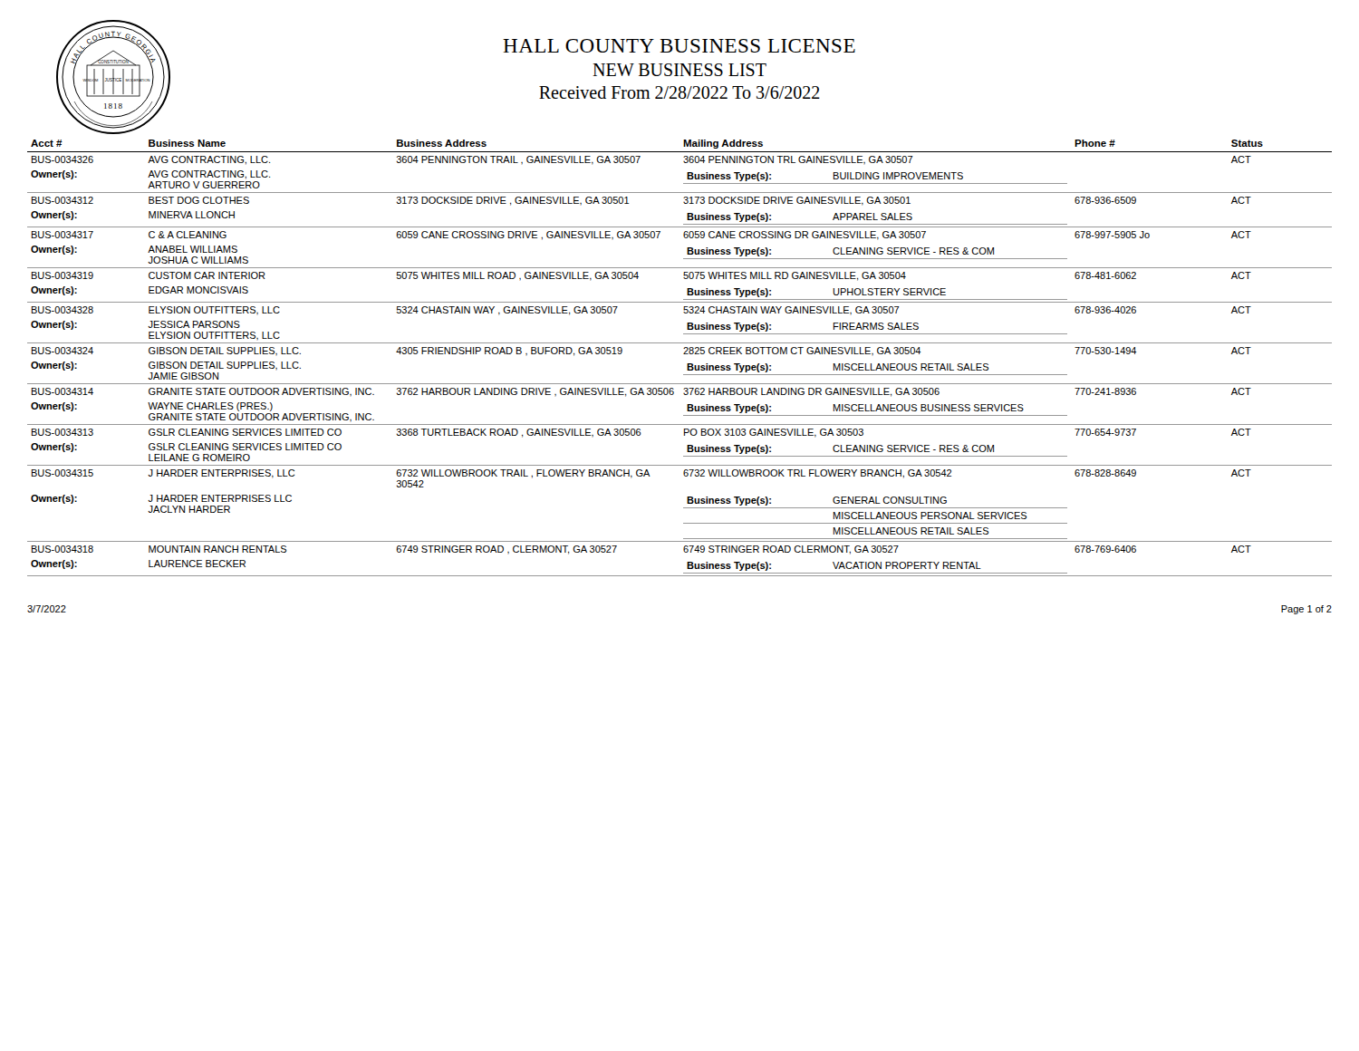HALL COUNTY GEORGIA CONSTITUTION JUSTICE WISDOM MODERATION 1818
HALL COUNTY BUSINESS LICENSE
NEW BUSINESS LIST
Received From 2/28/2022 To 3/6/2022
| Acct # | Business Name | Business Address | Mailing Address | Phone # | Status |
| --- | --- | --- | --- | --- | --- |
| BUS-0034326 | AVG CONTRACTING, LLC. | 3604 PENNINGTON TRAIL , GAINESVILLE, GA 30507 | 3604 PENNINGTON TRL GAINESVILLE, GA 30507 | | ACT |
| Owner(s): | AVG CONTRACTING, LLC. ARTURO V GUERRERO | / Business Type(s): / BUILDING IMPROVEMENTS / | | |
| BUS-0034312 | BEST DOG CLOTHES | 3173 DOCKSIDE DRIVE , GAINESVILLE, GA 30501 | 3173 DOCKSIDE DRIVE GAINESVILLE, GA 30501 | 678-936-6509 | ACT |
| Owner(s): | MINERVA LLONCH | / Business Type(s): / APPAREL SALES / | | |
| BUS-0034317 | C & A CLEANING | 6059 CANE CROSSING DRIVE , GAINESVILLE, GA 30507 | 6059 CANE CROSSING DR GAINESVILLE, GA 30507 | 678-997-5905 Jo | ACT |
| Owner(s): | ANABEL WILLIAMS JOSHUA C WILLIAMS | / Business Type(s): / CLEANING SERVICE - RES & COM / | | |
| BUS-0034319 | CUSTOM CAR INTERIOR | 5075 WHITES MILL ROAD , GAINESVILLE, GA 30504 | 5075 WHITES MILL RD GAINESVILLE, GA 30504 | 678-481-6062 | ACT |
| Owner(s): | EDGAR MONCISVAIS | / Business Type(s): / UPHOLSTERY SERVICE / | | |
| BUS-0034328 | ELYSION OUTFITTERS, LLC | 5324 CHASTAIN WAY , GAINESVILLE, GA 30507 | 5324 CHASTAIN WAY GAINESVILLE, GA 30507 | 678-936-4026 | ACT |
| Owner(s): | JESSICA PARSONS ELYSION OUTFITTERS, LLC | / Business Type(s): / FIREARMS SALES / | | |
| BUS-0034324 | GIBSON DETAIL SUPPLIES, LLC. | 4305 FRIENDSHIP ROAD B , BUFORD, GA 30519 | 2825 CREEK BOTTOM CT GAINESVILLE, GA 30504 | 770-530-1494 | ACT |
| Owner(s): | GIBSON DETAIL SUPPLIES, LLC. JAMIE GIBSON | / Business Type(s): / MISCELLANEOUS RETAIL SALES / | | |
| BUS-0034314 | GRANITE STATE OUTDOOR ADVERTISING, INC. | 3762 HARBOUR LANDING DRIVE , GAINESVILLE, GA 30506 | 3762 HARBOUR LANDING DR GAINESVILLE, GA 30506 | 770-241-8936 | ACT |
| Owner(s): | WAYNE CHARLES (PRES.) GRANITE STATE OUTDOOR ADVERTISING, INC. | / Business Type(s): / MISCELLANEOUS BUSINESS SERVICES / | | |
| BUS-0034313 | GSLR CLEANING SERVICES LIMITED CO | 3368 TURTLEBACK ROAD , GAINESVILLE, GA 30506 | PO BOX 3103 GAINESVILLE, GA 30503 | 770-654-9737 | ACT |
| Owner(s): | GSLR CLEANING SERVICES LIMITED CO LEILANE G ROMEIRO | / Business Type(s): / CLEANING SERVICE - RES & COM / | | |
| BUS-0034315 | J HARDER ENTERPRISES, LLC | 6732 WILLOWBROOK TRAIL , FLOWERY BRANCH, GA 30542 | 6732 WILLOWBROOK TRL FLOWERY BRANCH, GA 30542 | 678-828-8649 | ACT |
| Owner(s): | J HARDER ENTERPRISES LLC JACLYN HARDER | / Business Type(s): / GENERAL CONSULTING / / / MISCELLANEOUS PERSONAL SERVICES / / / MISCELLANEOUS RETAIL SALES / | | |
| BUS-0034318 | MOUNTAIN RANCH RENTALS | 6749 STRINGER ROAD , CLERMONT, GA 30527 | 6749 STRINGER ROAD CLERMONT, GA 30527 | 678-769-6406 | ACT |
| Owner(s): | LAURENCE BECKER | / Business Type(s): / VACATION PROPERTY RENTAL / | | |
3/7/2022
Page 1 of 2